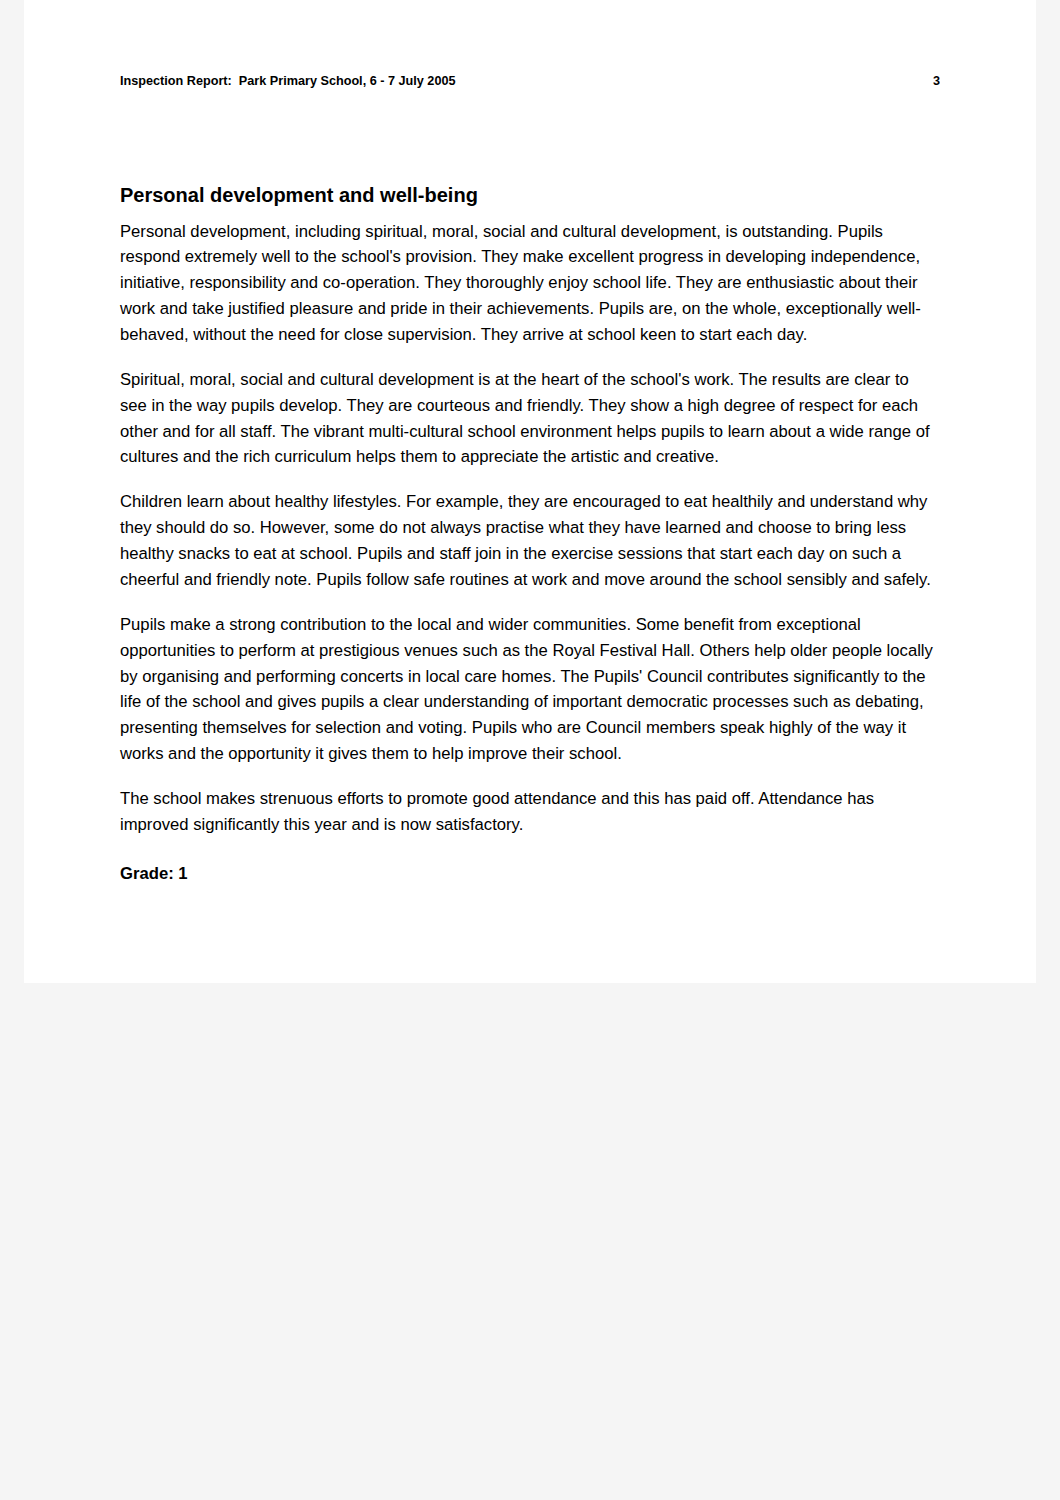Inspection Report: Park Primary School, 6 - 7 July 2005 3
Personal development and well-being
Personal development, including spiritual, moral, social and cultural development, is outstanding. Pupils respond extremely well to the school's provision. They make excellent progress in developing independence, initiative, responsibility and co-operation. They thoroughly enjoy school life. They are enthusiastic about their work and take justified pleasure and pride in their achievements. Pupils are, on the whole, exceptionally well-behaved, without the need for close supervision. They arrive at school keen to start each day.
Spiritual, moral, social and cultural development is at the heart of the school's work. The results are clear to see in the way pupils develop. They are courteous and friendly. They show a high degree of respect for each other and for all staff. The vibrant multi-cultural school environment helps pupils to learn about a wide range of cultures and the rich curriculum helps them to appreciate the artistic and creative.
Children learn about healthy lifestyles. For example, they are encouraged to eat healthily and understand why they should do so. However, some do not always practise what they have learned and choose to bring less healthy snacks to eat at school. Pupils and staff join in the exercise sessions that start each day on such a cheerful and friendly note. Pupils follow safe routines at work and move around the school sensibly and safely.
Pupils make a strong contribution to the local and wider communities. Some benefit from exceptional opportunities to perform at prestigious venues such as the Royal Festival Hall. Others help older people locally by organising and performing concerts in local care homes. The Pupils' Council contributes significantly to the life of the school and gives pupils a clear understanding of important democratic processes such as debating, presenting themselves for selection and voting. Pupils who are Council members speak highly of the way it works and the opportunity it gives them to help improve their school.
The school makes strenuous efforts to promote good attendance and this has paid off. Attendance has improved significantly this year and is now satisfactory.
Grade: 1